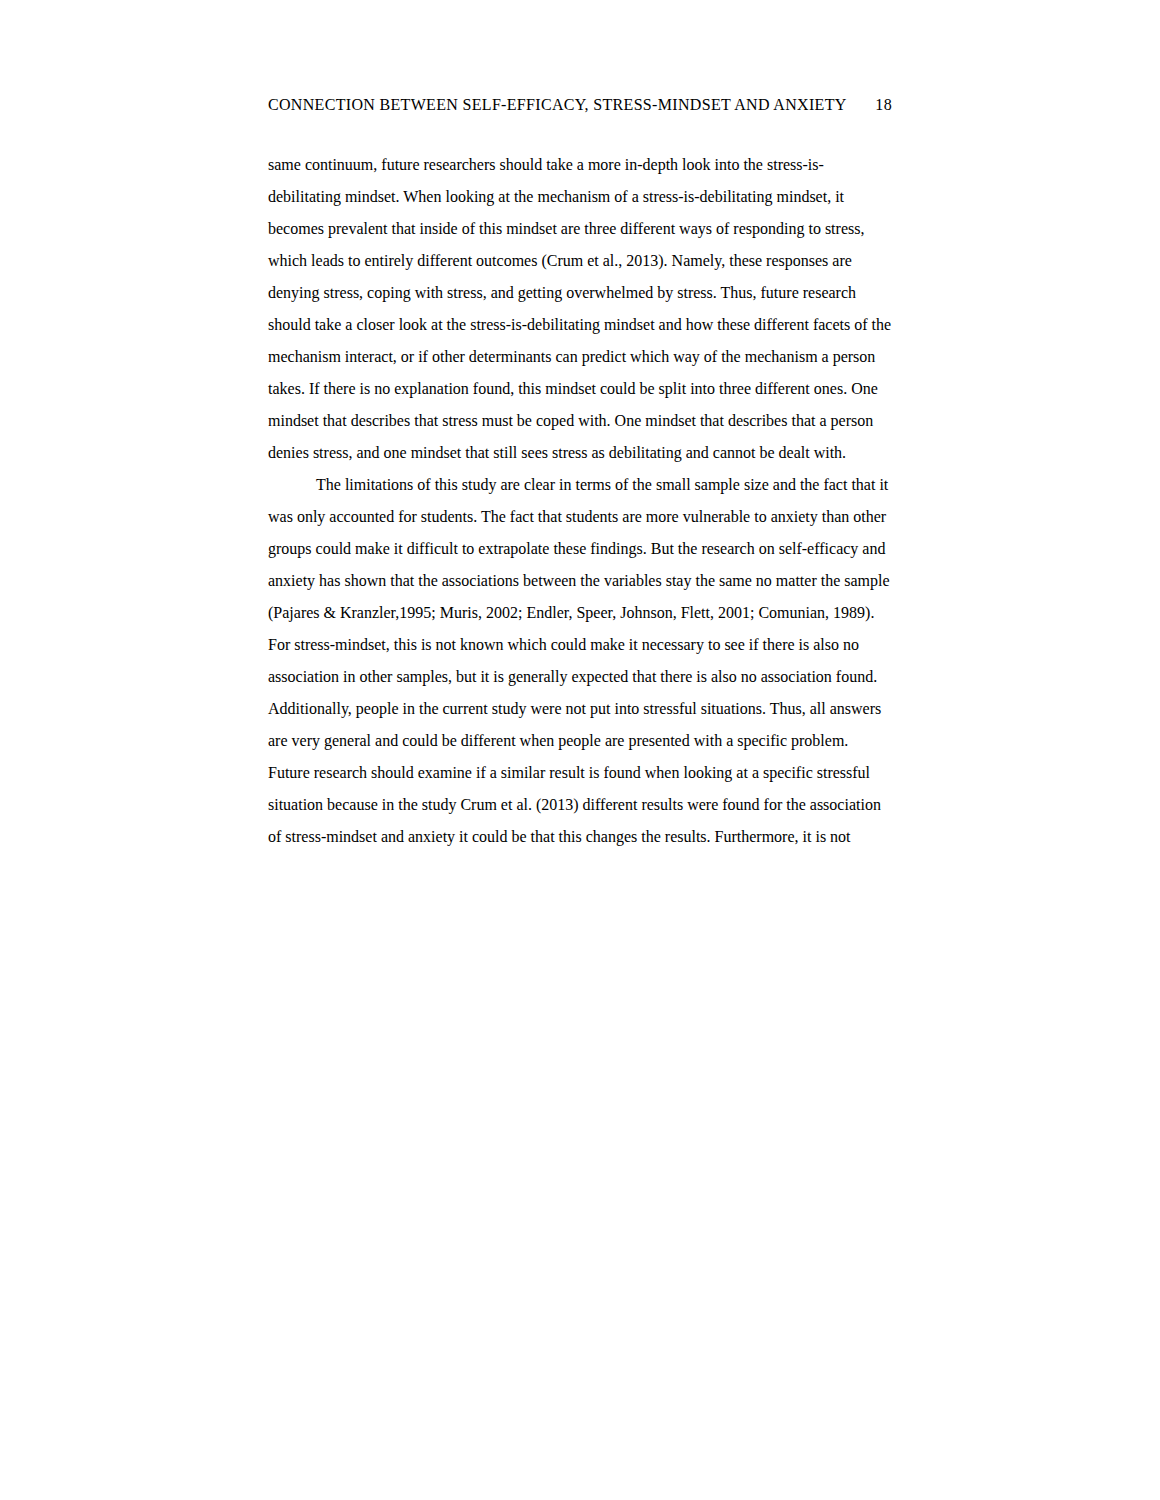Connection between self-efficacy, stress-mindset and anxiety 18
same continuum, future researchers should take a more in-depth look into the stress-is-debilitating mindset. When looking at the mechanism of a stress-is-debilitating mindset, it becomes prevalent that inside of this mindset are three different ways of responding to stress, which leads to entirely different outcomes (Crum et al., 2013). Namely, these responses are denying stress, coping with stress, and getting overwhelmed by stress. Thus, future research should take a closer look at the stress-is-debilitating mindset and how these different facets of the mechanism interact, or if other determinants can predict which way of the mechanism a person takes. If there is no explanation found, this mindset could be split into three different ones. One mindset that describes that stress must be coped with. One mindset that describes that a person denies stress, and one mindset that still sees stress as debilitating and cannot be dealt with.
The limitations of this study are clear in terms of the small sample size and the fact that it was only accounted for students. The fact that students are more vulnerable to anxiety than other groups could make it difficult to extrapolate these findings. But the research on self-efficacy and anxiety has shown that the associations between the variables stay the same no matter the sample (Pajares & Kranzler,1995; Muris, 2002; Endler, Speer, Johnson, Flett, 2001; Comunian, 1989). For stress-mindset, this is not known which could make it necessary to see if there is also no association in other samples, but it is generally expected that there is also no association found. Additionally, people in the current study were not put into stressful situations. Thus, all answers are very general and could be different when people are presented with a specific problem. Future research should examine if a similar result is found when looking at a specific stressful situation because in the study Crum et al. (2013) different results were found for the association of stress-mindset and anxiety it could be that this changes the results. Furthermore, it is not